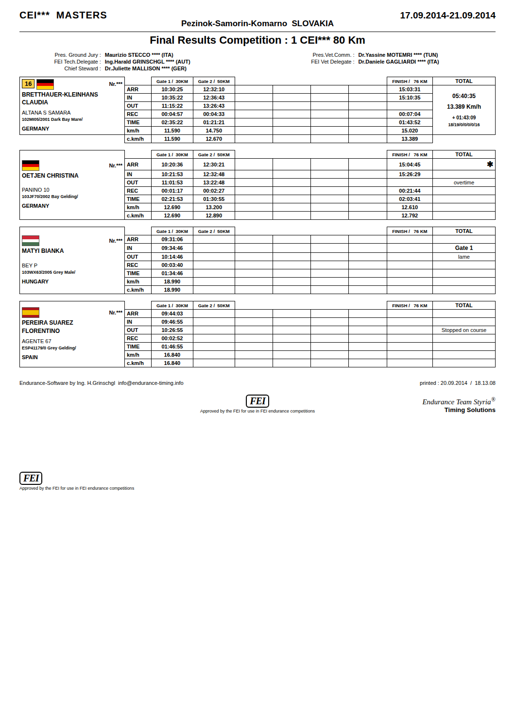CEI*** MASTERS
17.09.2014‑21.09.2014
Pezinok-Samorin-Komarno SLOVAKIA
Final Results Competition : 1 CEI*** 80 Km
| Pres. Ground Jury : | Maurizio STECCO **** (ITA) | Pres.Vet.Comm. : | Dr.Yassine MOTEMRI **** (TUN) |
| FEI Tech.Delegate : | Ing.Harald GRINSCHGL **** (AUT) | FEI Vet Delegate : | Dr.Daniele GAGLIARDI **** (ITA) |
| Chief Steward : | Dr.Juliette MALLISON **** (GER) | | |
| 16 Nr.*** BRETTHAUER-KLEINHANS CLAUDIA ALTANA S SAMARA 102MI05/2001 Dark Bay Mare/ GERMANY | | Gate 1 / 30KM | Gate 2 / 50KM | | | | | FINISH / 76 KM | TOTAL |
| ARR | 10:30:25 | 12:32:10 | | | | | 15:03:31 | 05:40:35 13.389 Km/h + 01:43:09 18/19/0/0/0/0/16 |
| IN | 10:35:22 | 12:36:43 | | | | | 15:10:35 |
| OUT | 11:15:22 | 13:26:43 | | | | | |
| REC | 00:04:57 | 00:04:33 | | | | | 00:07:04 |
| TIME | 02:35:22 | 01:21:21 | | | | | 01:43:52 |
| km/h | 11.590 | 14.750 | | | | | 15.020 |
| | c.km/h | 11.590 | 12.670 | | | | | 13.389 | |
| Nr.*** OETJEN CHRISTINA PANINO 10 103JF70/2002 Bay Gelding/ GERMANY | | Gate 1 / 30KM | Gate 2 / 50KM | | | | | FINISH / 76 KM | TOTAL |
| ARR | 10:20:36 | 12:30:21 | | | | | 15:04:45 | ✱ |
| IN | 10:21:53 | 12:32:48 | | | | | 15:26:29 | |
| OUT | 11:01:53 | 13:22:48 | | | | | | overtime |
| REC | 00:01:17 | 00:02:27 | | | | | 00:21:44 | |
| TIME | 02:21:53 | 01:30:55 | | | | | 02:03:41 | |
| km/h | 12.690 | 13.200 | | | | | 12.610 | |
| c.km/h | 12.690 | 12.890 | | | | | 12.792 | |
| Nr.*** MATYI BIANKA BEY P 103WX63/2005 Grey Male/ HUNGARY | | Gate 1 / 30KM | Gate 2 / 50KM | | | | | FINISH / 76 KM | TOTAL |
| ARR | 09:31:06 | | | | | | | |
| IN | 09:34:46 | | | | | | | Gate 1 |
| OUT | 10:14:46 | | | | | | | lame |
| REC | 00:03:40 | | | | | | | |
| TIME | 01:34:46 | | | | | | | |
| km/h | 18.990 | | | | | | | |
| c.km/h | 18.990 | | | | | | | |
| Nr.*** PEREIRA SUAREZ FLORENTINO AGENTE 67 ESP41179/0 Grey Gelding/ SPAIN | | Gate 1 / 30KM | Gate 2 / 50KM | | | | | FINISH / 76 KM | TOTAL |
| ARR | 09:44:03 | | | | | | | |
| IN | 09:46:55 | | | | | | | |
| OUT | 10:26:55 | | | | | | | Stopped on course |
| REC | 00:02:52 | | | | | | | |
| TIME | 01:46:55 | | | | | | | |
| km/h | 16.840 | | | | | | | |
| c.km/h | 16.840 | | | | | | | |
Endurance-Software by Ing. H.Grinschgl info@endurance-timing.info
printed : 20.09.2014 / 18.13.08
FEI
Approved by the FEI for use in FEI endurance competitions
Endurance Team Styria®
Timing Solutions
FEI
Approved by the FEI for use in FEI endurance competitions